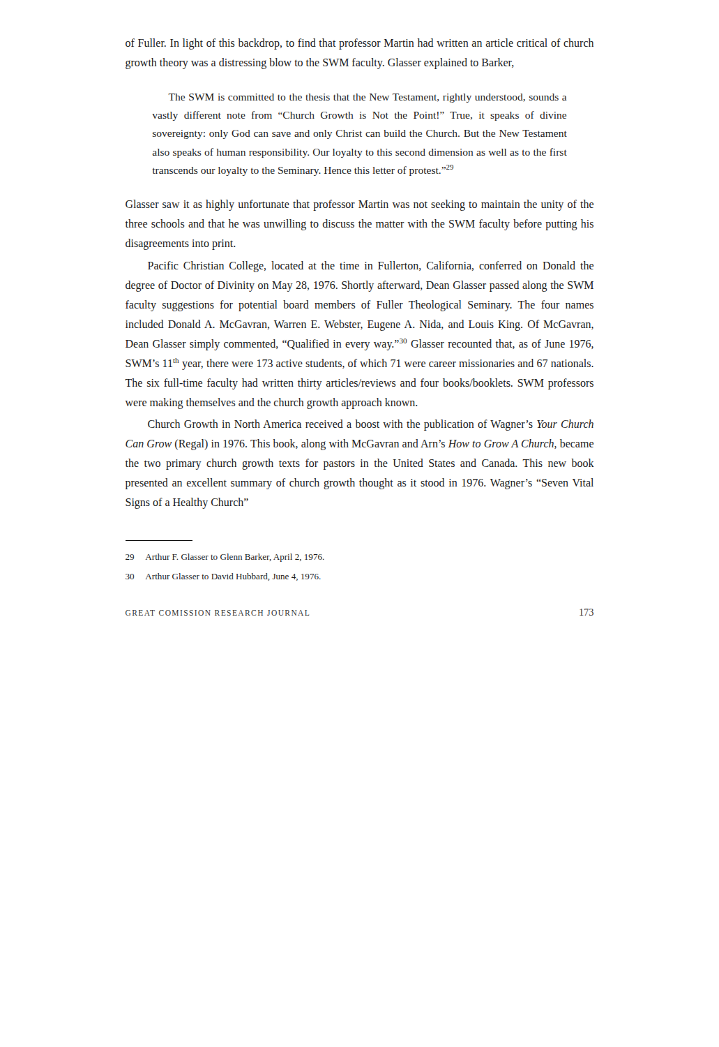of Fuller. In light of this backdrop, to find that professor Martin had written an article critical of church growth theory was a distressing blow to the SWM faculty. Glasser explained to Barker,
The SWM is committed to the thesis that the New Testament, rightly understood, sounds a vastly different note from “Church Growth is Not the Point!” True, it speaks of divine sovereignty: only God can save and only Christ can build the Church. But the New Testament also speaks of human responsibility. Our loyalty to this second dimension as well as to the first transcends our loyalty to the Seminary. Hence this letter of protest.”29
Glasser saw it as highly unfortunate that professor Martin was not seeking to maintain the unity of the three schools and that he was unwilling to discuss the matter with the SWM faculty before putting his disagreements into print.
Pacific Christian College, located at the time in Fullerton, California, conferred on Donald the degree of Doctor of Divinity on May 28, 1976. Shortly afterward, Dean Glasser passed along the SWM faculty suggestions for potential board members of Fuller Theological Seminary. The four names included Donald A. McGavran, Warren E. Webster, Eugene A. Nida, and Louis King. Of McGavran, Dean Glasser simply commented, “Qualified in every way.”30 Glasser recounted that, as of June 1976, SWM’s 11th year, there were 173 active students, of which 71 were career missionaries and 67 nationals. The six full-time faculty had written thirty articles/reviews and four books/booklets. SWM professors were making themselves and the church growth approach known.
Church Growth in North America received a boost with the publication of Wagner’s Your Church Can Grow (Regal) in 1976. This book, along with McGavran and Arn’s How to Grow A Church, became the two primary church growth texts for pastors in the United States and Canada. This new book presented an excellent summary of church growth thought as it stood in 1976. Wagner’s “Seven Vital Signs of a Healthy Church”
29 Arthur F. Glasser to Glenn Barker, April 2, 1976.
30 Arthur Glasser to David Hubbard, June 4, 1976.
Great Comission Research Journal 173